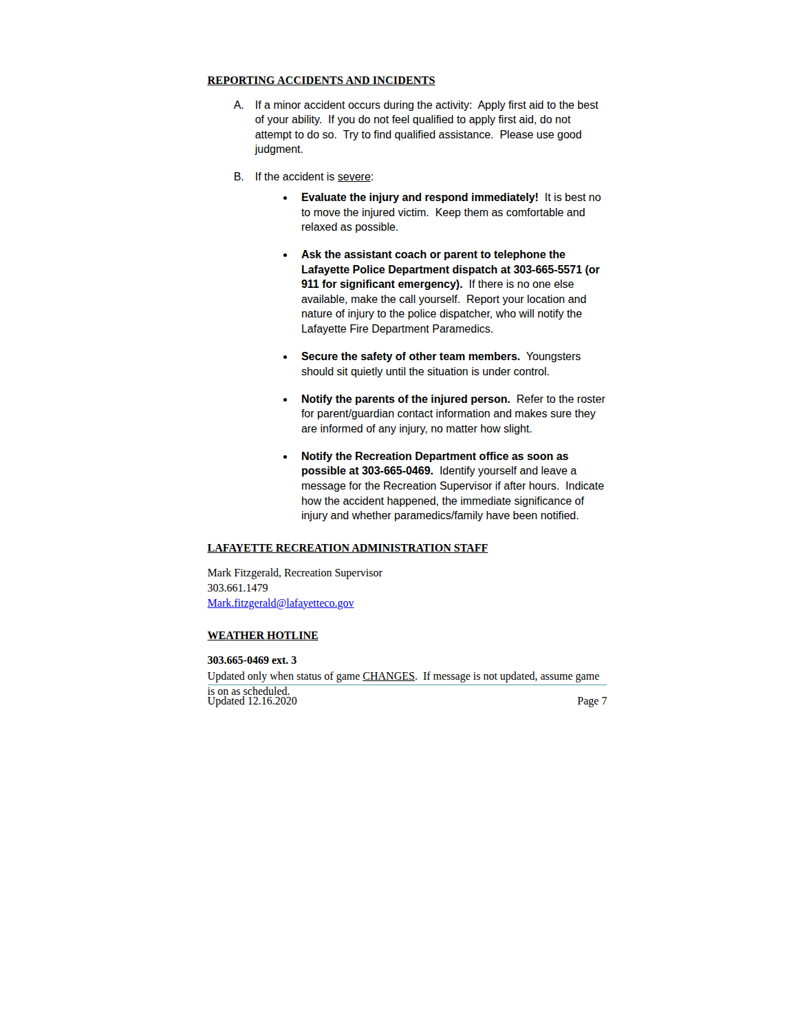REPORTING ACCIDENTS AND INCIDENTS
If a minor accident occurs during the activity: Apply first aid to the best of your ability. If you do not feel qualified to apply first aid, do not attempt to do so. Try to find qualified assistance. Please use good judgment.
If the accident is severe:
Evaluate the injury and respond immediately! It is best no to move the injured victim. Keep them as comfortable and relaxed as possible.
Ask the assistant coach or parent to telephone the Lafayette Police Department dispatch at 303-665-5571 (or 911 for significant emergency). If there is no one else available, make the call yourself. Report your location and nature of injury to the police dispatcher, who will notify the Lafayette Fire Department Paramedics.
Secure the safety of other team members. Youngsters should sit quietly until the situation is under control.
Notify the parents of the injured person. Refer to the roster for parent/guardian contact information and makes sure they are informed of any injury, no matter how slight.
Notify the Recreation Department office as soon as possible at 303-665-0469. Identify yourself and leave a message for the Recreation Supervisor if after hours. Indicate how the accident happened, the immediate significance of injury and whether paramedics/family have been notified.
LAFAYETTE RECREATION ADMINISTRATION STAFF
Mark Fitzgerald, Recreation Supervisor
303.661.1479
Mark.fitzgerald@lafayetteco.gov
WEATHER HOTLINE
303.665-0469 ext. 3
Updated only when status of game CHANGES. If message is not updated, assume game is on as scheduled.
Updated 12.16.2020 Page 7